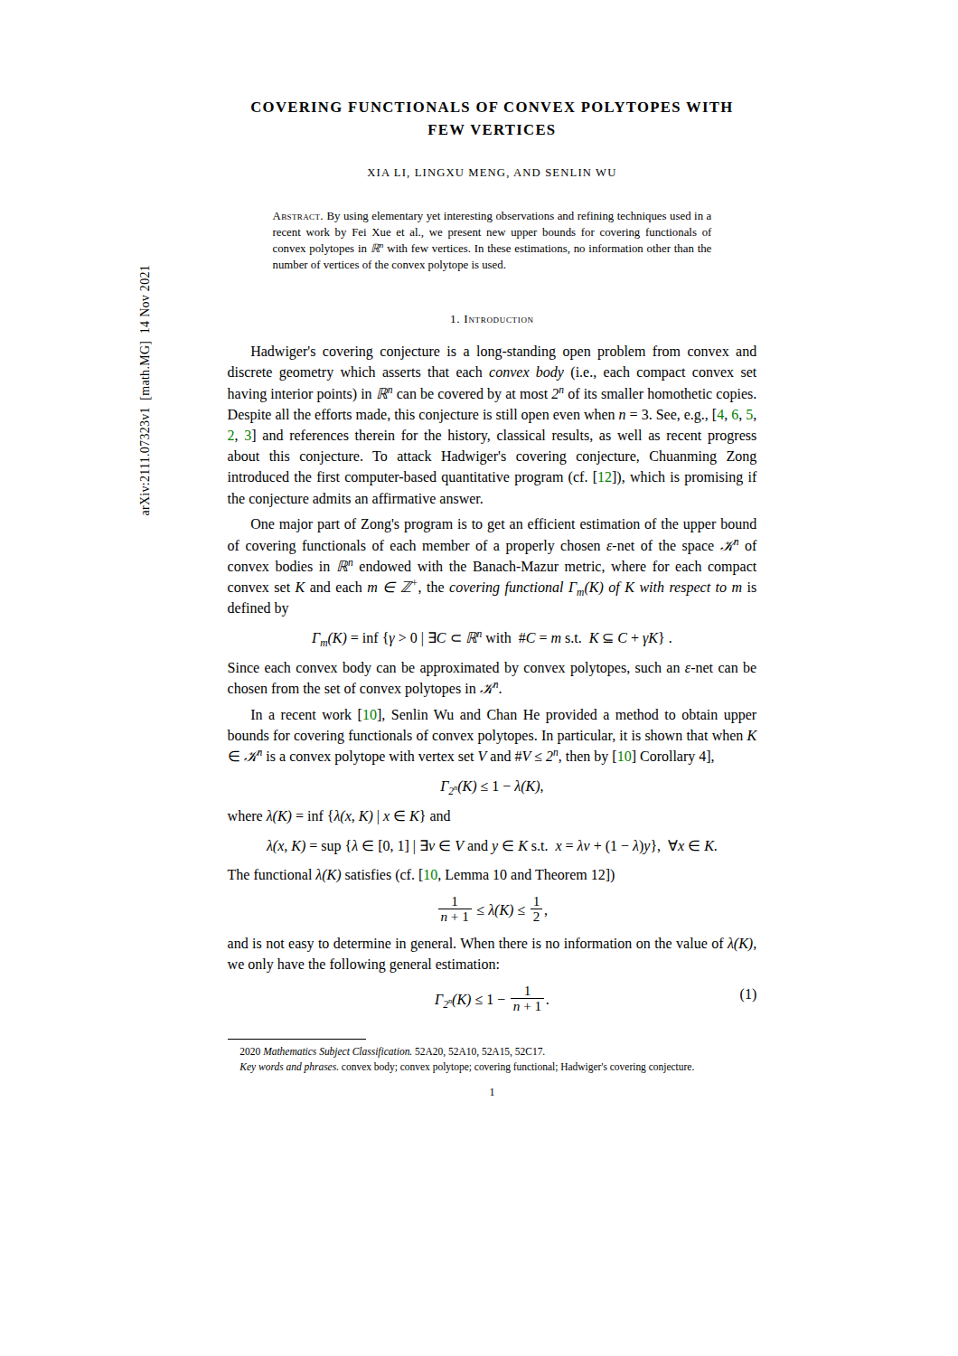arXiv:2111.07323v1 [math.MG] 14 Nov 2021
Covering functionals of convex polytopes with
few vertices
Xia Li, Lingxu Meng, and Senlin Wu
Abstract. By using elementary yet interesting observations and refining techniques used in a recent work by Fei Xue et al., we present new upper bounds for covering functionals of convex polytopes in ℝn with few vertices. In these estimations, no information other than the number of vertices of the convex polytope is used.
1. Introduction
Hadwiger's covering conjecture is a long-standing open problem from convex and discrete geometry which asserts that each convex body (i.e., each compact convex set having interior points) in ℝn can be covered by at most 2n of its smaller homothetic copies. Despite all the efforts made, this conjecture is still open even when n = 3. See, e.g., [4, 6, 5, 2, 3] and references therein for the history, classical results, as well as recent progress about this conjecture. To attack Hadwiger's covering conjecture, Chuanming Zong introduced the first computer-based quantitative program (cf. [12]), which is promising if the conjecture admits an affirmative answer.
One major part of Zong's program is to get an efficient estimation of the upper bound of covering functionals of each member of a properly chosen ε-net of the space 𝒦n of convex bodies in ℝn endowed with the Banach-Mazur metric, where for each compact convex set K and each m ∈ ℤ+, the covering functional Γm(K) of K with respect to m is defined by
Γm(K) = inf {γ > 0 | ∃C ⊂ ℝn with #C = m s.t. K ⊆ C + γK} .
Since each convex body can be approximated by convex polytopes, such an ε-net can be chosen from the set of convex polytopes in 𝒦n.
In a recent work [10], Senlin Wu and Chan He provided a method to obtain upper bounds for covering functionals of convex polytopes. In particular, it is shown that when K ∈ 𝒦n is a convex polytope with vertex set V and #V ≤ 2n, then by [10] Corollary 4],
Γ2n(K) ≤ 1 − λ(K),
where λ(K) = inf {λ(x, K) | x ∈ K} and
λ(x, K) = sup {λ ∈ [0, 1] | ∃v ∈ V and y ∈ K s.t. x = λv + (1 − λ)y}, ∀x ∈ K.
The functional λ(K) satisfies (cf. [10, Lemma 10 and Theorem 12])
1 n + 1 ≤ λ(K) ≤ 12,
and is not easy to determine in general. When there is no information on the value of λ(K), we only have the following general estimation:
Γ2n(K) ≤ 1 − 1 n + 1. (1)
2020 Mathematics Subject Classification. 52A20, 52A10, 52A15, 52C17.
Key words and phrases. convex body; convex polytope; covering functional; Hadwiger's covering conjecture.
1